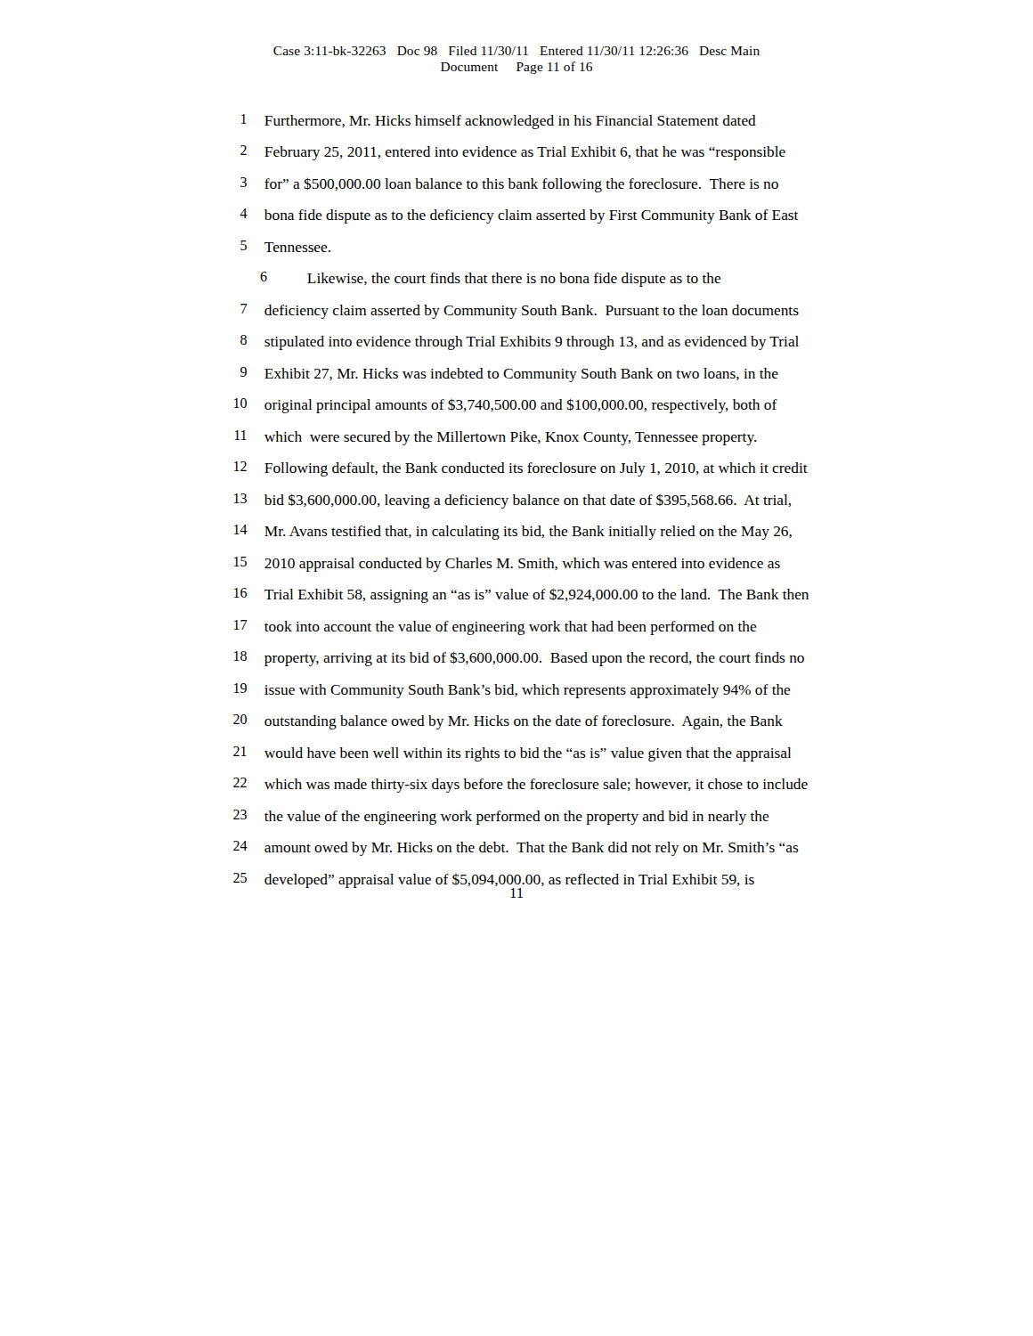Case 3:11-bk-32263 Doc 98 Filed 11/30/11 Entered 11/30/11 12:26:36 Desc Main Document Page 11 of 16
Furthermore, Mr. Hicks himself acknowledged in his Financial Statement dated
February 25, 2011, entered into evidence as Trial Exhibit 6, that he was “responsible
for” a $500,000.00 loan balance to this bank following the foreclosure. There is no
bona fide dispute as to the deficiency claim asserted by First Community Bank of East
Tennessee.
Likewise, the court finds that there is no bona fide dispute as to the
deficiency claim asserted by Community South Bank. Pursuant to the loan documents
stipulated into evidence through Trial Exhibits 9 through 13, and as evidenced by Trial
Exhibit 27, Mr. Hicks was indebted to Community South Bank on two loans, in the
original principal amounts of $3,740,500.00 and $100,000.00, respectively, both of
which were secured by the Millertown Pike, Knox County, Tennessee property.
Following default, the Bank conducted its foreclosure on July 1, 2010, at which it credit
bid $3,600,000.00, leaving a deficiency balance on that date of $395,568.66. At trial,
Mr. Avans testified that, in calculating its bid, the Bank initially relied on the May 26,
2010 appraisal conducted by Charles M. Smith, which was entered into evidence as
Trial Exhibit 58, assigning an “as is” value of $2,924,000.00 to the land. The Bank then
took into account the value of engineering work that had been performed on the
property, arriving at its bid of $3,600,000.00. Based upon the record, the court finds no
issue with Community South Bank’s bid, which represents approximately 94% of the
outstanding balance owed by Mr. Hicks on the date of foreclosure. Again, the Bank
would have been well within its rights to bid the “as is” value given that the appraisal
which was made thirty-six days before the foreclosure sale; however, it chose to include
the value of the engineering work performed on the property and bid in nearly the
amount owed by Mr. Hicks on the debt. That the Bank did not rely on Mr. Smith’s “as
developed” appraisal value of $5,094,000.00, as reflected in Trial Exhibit 59, is
11